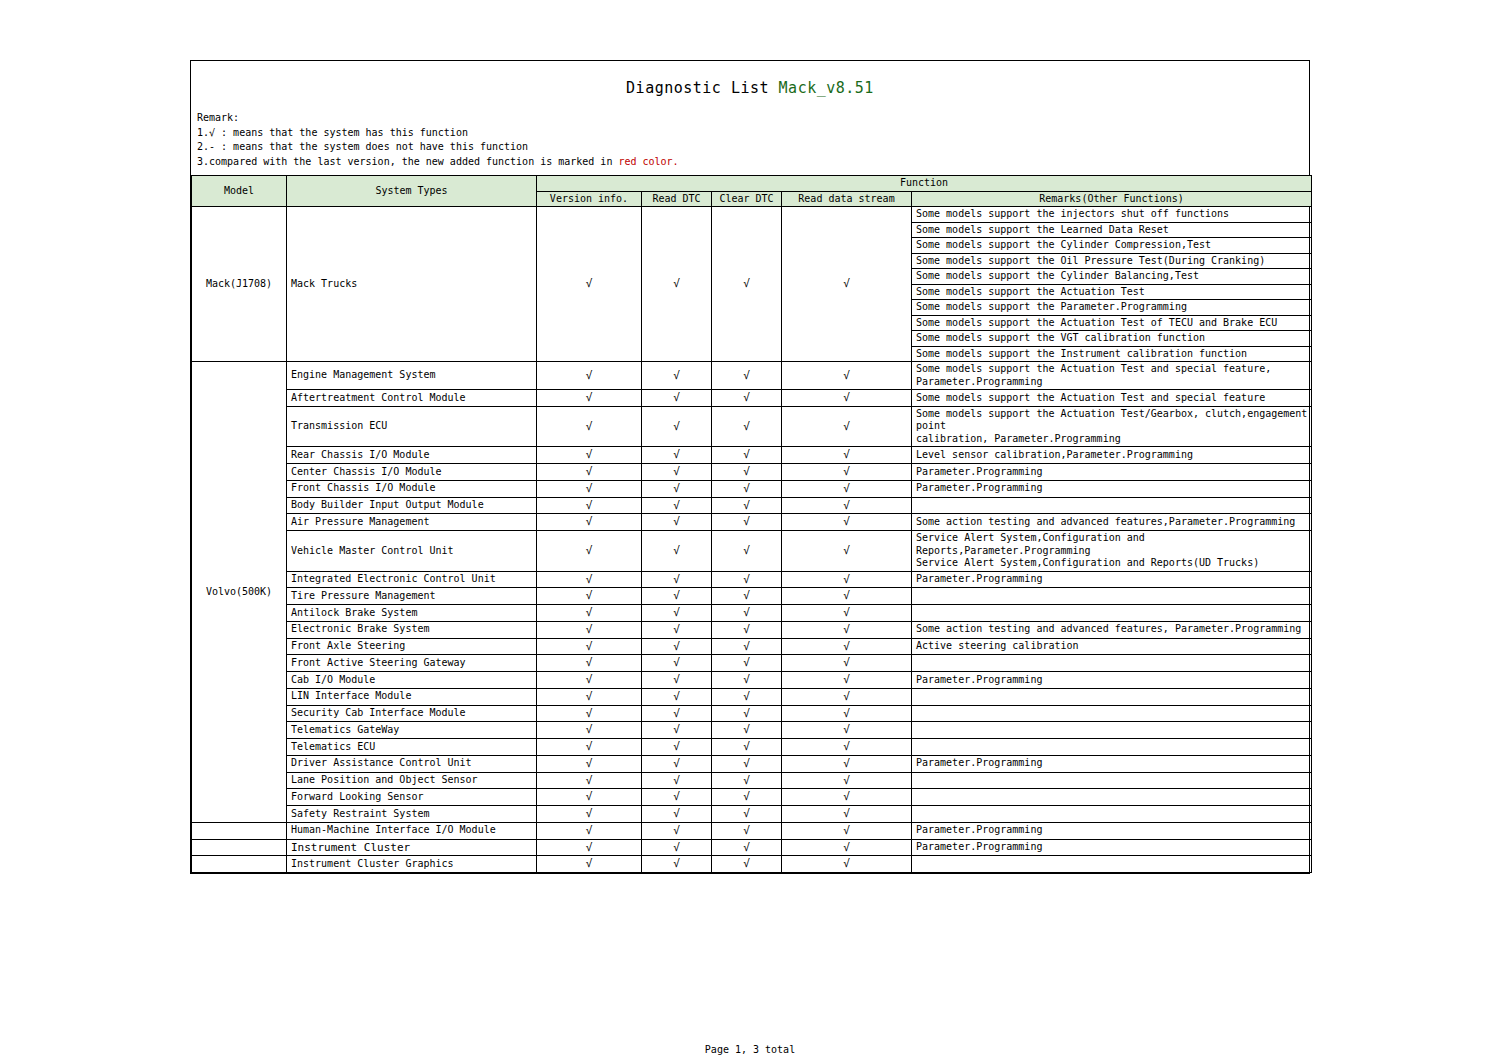Diagnostic List Mack_v8.51
Remark:
1.√ : means that the system has this function
2.- : means that the system does not have this function
3.compared with the last version, the new added function is marked in red color.
| Model | System Types | Function |
| --- | --- | --- |
| Version info. | Read DTC | Clear DTC | Read data stream | Remarks(Other Functions) |
| Mack(J1708) | Mack Trucks | √ | √ | √ | √ | Some models support the injectors shut off functions |
| Some models support the Learned Data Reset |
| Some models support the Cylinder Compression,Test |
| Some models support the Oil Pressure Test(During Cranking) |
| Some models support the Cylinder Balancing,Test |
| Some models support the Actuation Test |
| Some models support the Parameter.Programming |
| Some models support the Actuation Test of TECU and Brake ECU |
| Some models support the VGT calibration function |
| Some models support the Instrument calibration function |
| Volvo(500K) | Engine Management System | √ | √ | √ | √ | Some models support the Actuation Test and special feature, Parameter.Programming |
| Aftertreatment Control Module | √ | √ | √ | √ | Some models support the Actuation Test and special feature |
| Transmission ECU | √ | √ | √ | √ | Some models support the Actuation Test/Gearbox, clutch,engagement point calibration, Parameter.Programming |
| Rear Chassis I/O Module | √ | √ | √ | √ | Level sensor calibration,Parameter.Programming |
| Center Chassis I/O Module | √ | √ | √ | √ | Parameter.Programming |
| Front Chassis I/O Module | √ | √ | √ | √ | Parameter.Programming |
| Body Builder Input Output Module | √ | √ | √ | √ | |
| Air Pressure Management | √ | √ | √ | √ | Some action testing and advanced features,Parameter.Programming |
| Vehicle Master Control Unit | √ | √ | √ | √ | Service Alert System,Configuration and Reports,Parameter.Programming Service Alert System,Configuration and Reports(UD Trucks) |
| Integrated Electronic Control Unit | √ | √ | √ | √ | Parameter.Programming |
| Tire Pressure Management | √ | √ | √ | √ | |
| Antilock Brake System | √ | √ | √ | √ | |
| Electronic Brake System | √ | √ | √ | √ | Some action testing and advanced features, Parameter.Programming |
| Front Axle Steering | √ | √ | √ | √ | Active steering calibration |
| Front Active Steering Gateway | √ | √ | √ | √ | |
| Cab I/O Module | √ | √ | √ | √ | Parameter.Programming |
| LIN Interface Module | √ | √ | √ | √ | |
| Security Cab Interface Module | √ | √ | √ | √ | |
| Telematics GateWay | √ | √ | √ | √ | |
| Telematics ECU | √ | √ | √ | √ | |
| Driver Assistance Control Unit | √ | √ | √ | √ | Parameter.Programming |
| Lane Position and Object Sensor | √ | √ | √ | √ | |
| Forward Looking Sensor | √ | √ | √ | √ | |
| Safety Restraint System | √ | √ | √ | √ | |
| | Human-Machine Interface I/O Module | √ | √ | √ | √ | Parameter.Programming |
| | Instrument Cluster | √ | √ | √ | √ | Parameter.Programming |
| | Instrument Cluster Graphics | √ | √ | √ | √ | |
Page 1, 3 total